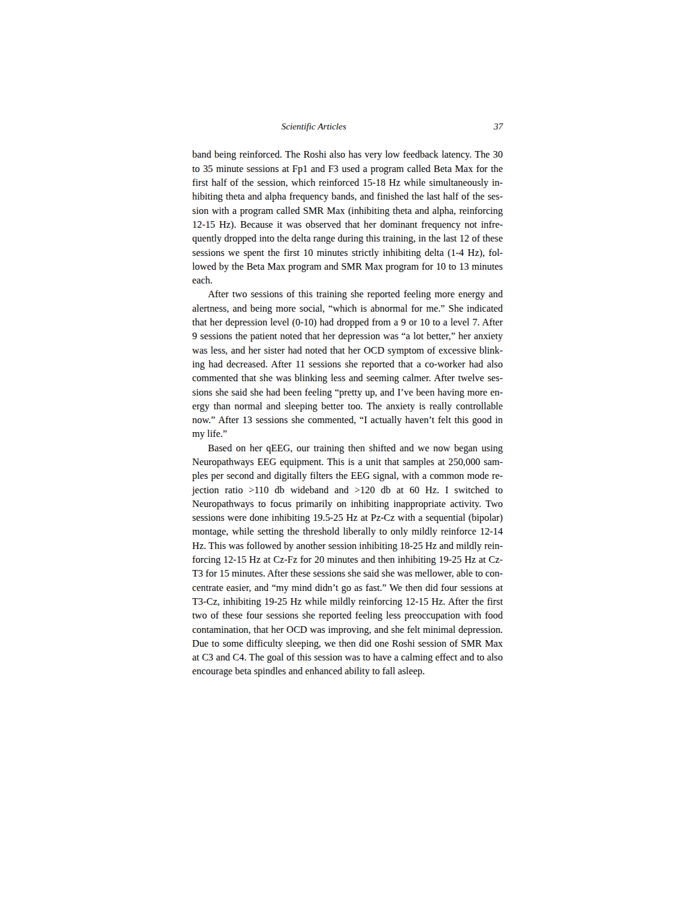Scientific Articles 37
band being reinforced. The Roshi also has very low feedback latency. The 30 to 35 minute sessions at Fp1 and F3 used a program called Beta Max for the first half of the session, which reinforced 15-18 Hz while simultaneously inhibiting theta and alpha frequency bands, and finished the last half of the session with a program called SMR Max (inhibiting theta and alpha, reinforcing 12-15 Hz). Because it was observed that her dominant frequency not infrequently dropped into the delta range during this training, in the last 12 of these sessions we spent the first 10 minutes strictly inhibiting delta (1-4 Hz), followed by the Beta Max program and SMR Max program for 10 to 13 minutes each.
After two sessions of this training she reported feeling more energy and alertness, and being more social, “which is abnormal for me.” She indicated that her depression level (0-10) had dropped from a 9 or 10 to a level 7. After 9 sessions the patient noted that her depression was “a lot better,” her anxiety was less, and her sister had noted that her OCD symptom of excessive blinking had decreased. After 11 sessions she reported that a co-worker had also commented that she was blinking less and seeming calmer. After twelve sessions she said she had been feeling “pretty up, and I’ve been having more energy than normal and sleeping better too. The anxiety is really controllable now.” After 13 sessions she commented, “I actually haven’t felt this good in my life.”
Based on her qEEG, our training then shifted and we now began using Neuropathways EEG equipment. This is a unit that samples at 250,000 samples per second and digitally filters the EEG signal, with a common mode rejection ratio >110 db wideband and >120 db at 60 Hz. I switched to Neuropathways to focus primarily on inhibiting inappropriate activity. Two sessions were done inhibiting 19.5-25 Hz at Pz-Cz with a sequential (bipolar) montage, while setting the threshold liberally to only mildly reinforce 12-14 Hz. This was followed by another session inhibiting 18-25 Hz and mildly reinforcing 12-15 Hz at Cz-Fz for 20 minutes and then inhibiting 19-25 Hz at Cz-T3 for 15 minutes. After these sessions she said she was mellower, able to concentrate easier, and “my mind didn’t go as fast.” We then did four sessions at T3-Cz, inhibiting 19-25 Hz while mildly reinforcing 12-15 Hz. After the first two of these four sessions she reported feeling less preoccupation with food contamination, that her OCD was improving, and she felt minimal depression. Due to some difficulty sleeping, we then did one Roshi session of SMR Max at C3 and C4. The goal of this session was to have a calming effect and to also encourage beta spindles and enhanced ability to fall asleep.